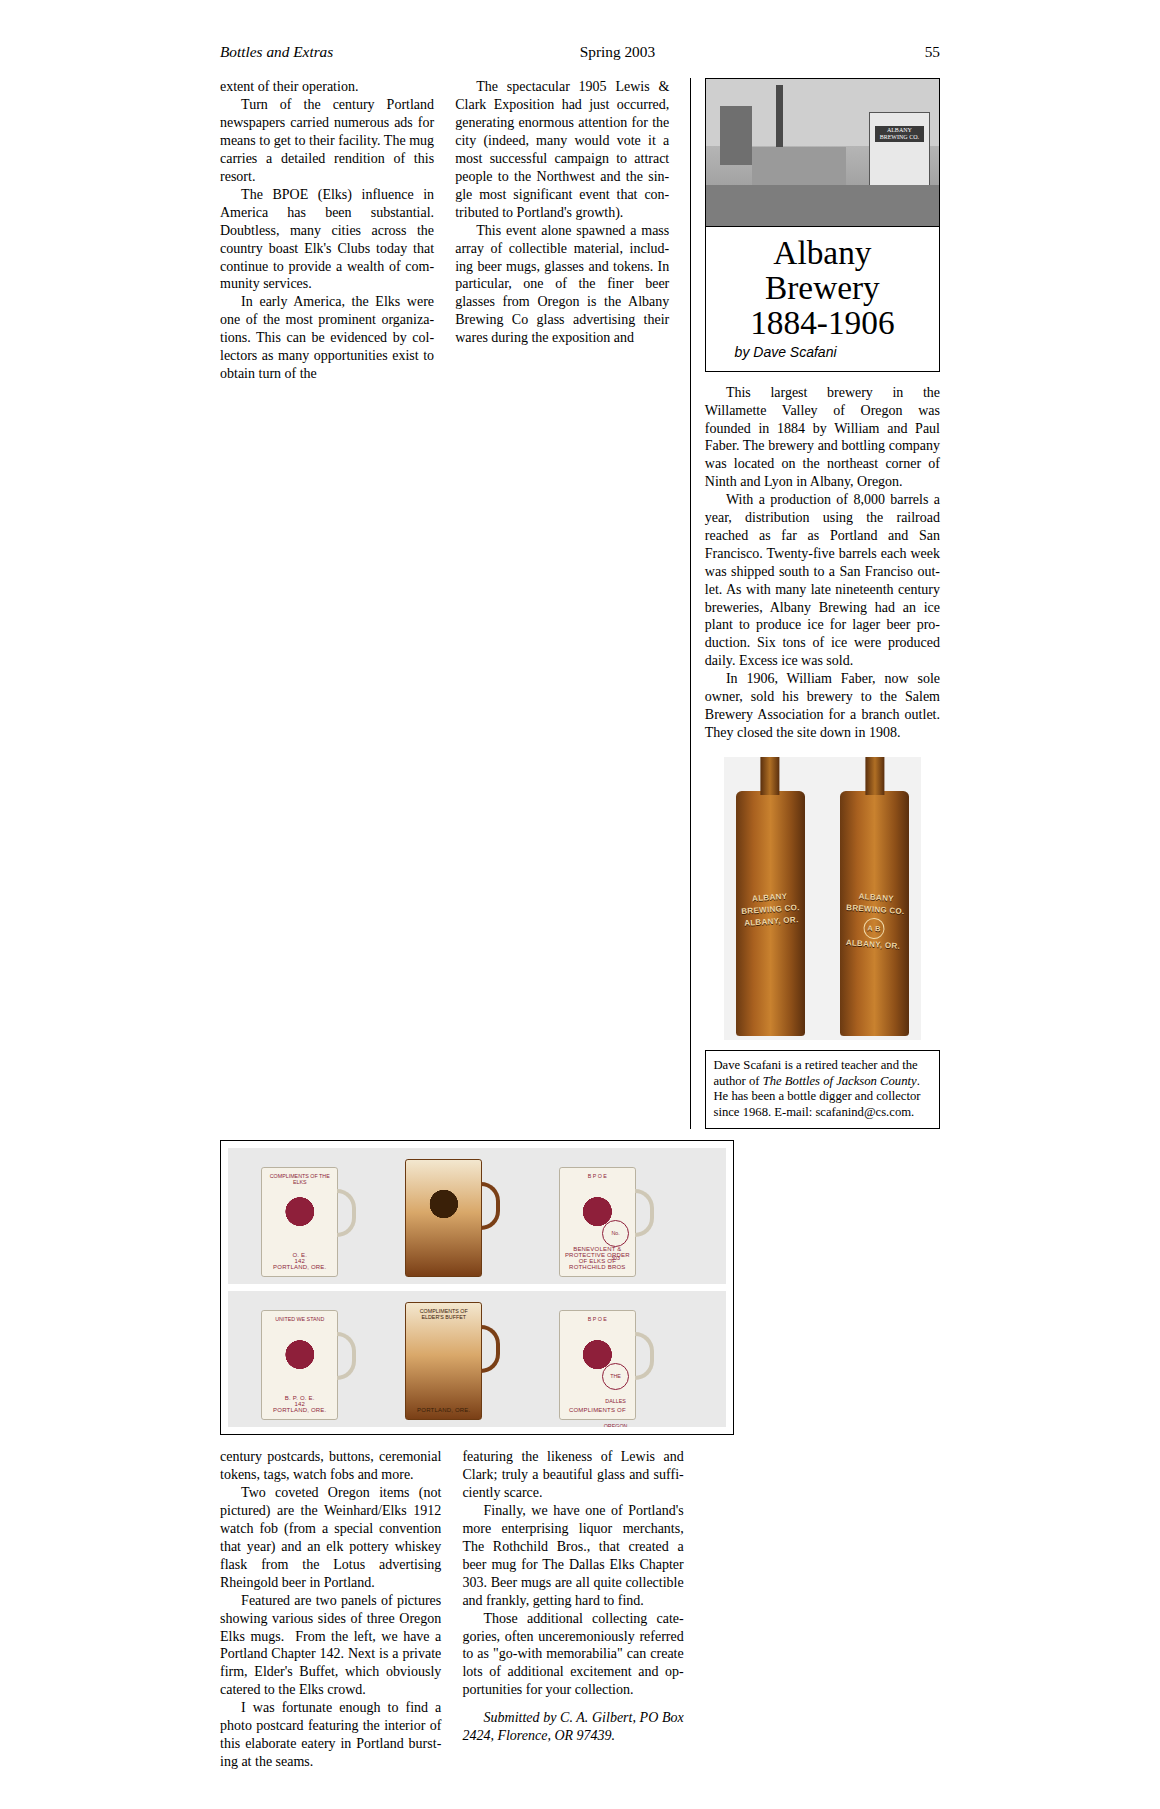Bottles and Extras
Spring 2003
55
extent of their operation.
Turn of the century Portland newspapers carried numerous ads for means to get to their facility. The mug carries a detailed rendition of this resort.
The BPOE (Elks) influence in America has been substantial. Doubtless, many cities across the country boast Elk's Clubs today that continue to provide a wealth of community services.
In early America, the Elks were one of the most prominent organizations. This can be evidenced by collectors as many opportunities exist to obtain turn of the
The spectacular 1905 Lewis & Clark Exposition had just occurred, generating enormous attention for the city (indeed, many would vote it a most successful campaign to attract people to the Northwest and the single most significant event that contributed to Portland's growth).
This event alone spawned a mass array of collectible material, including beer mugs, glasses and tokens. In particular, one of the finer beer glasses from Oregon is the Albany Brewing Co glass advertising their wares during the exposition and
ALBANY
BREWING CO.
Albany Brewery
1884-1906
by Dave Scafani
This largest brewery in the Willamette Valley of Oregon was founded in 1884 by William and Paul Faber. The brewery and bottling company was located on the northeast corner of Ninth and Lyon in Albany, Oregon.
With a production of 8,000 barrels a year, distribution using the railroad reached as far as Portland and San Francisco. Twenty-five barrels each week was shipped south to a San Franciso outlet. As with many late nineteenth century breweries, Albany Brewing had an ice plant to produce ice for lager beer production. Six tons of ice were produced daily. Excess ice was sold.
In 1906, William Faber, now sole owner, sold his brewery to the Salem Brewery Association for a branch outlet. They closed the site down in 1908.
ALBANY
BREWING CO.
ALBANY, OR.
ALBANY BREWING CO.
A B
ALBANY, OR.
Dave Scafani is a retired teacher and the author of The Bottles of Jackson County. He has been a bottle digger and collector since 1968. E-mail: scafanind@cs.com.
COMPLIMENTS OF THE ELKS
O. E.
142
PORTLAND, ORE.
B P O E
No.
303
BENEVOLENT & PROTECTIVE ORDER
OF ELKS OF ROTHCHILD BROS
UNITED WE STAND
B. P. O. E.
142
PORTLAND, ORE.
COMPLIMENTS OF
ELDER'S BUFFET
PORTLAND, ORE.
B P O E
THE
DALLES
OREGON
COMPLIMENTS OF
century postcards, buttons, ceremonial tokens, tags, watch fobs and more.
Two coveted Oregon items (not pictured) are the Weinhard/Elks 1912 watch fob (from a special convention that year) and an elk pottery whiskey flask from the Lotus advertising Rheingold beer in Portland.
Featured are two panels of pictures showing various sides of three Oregon Elks mugs. From the left, we have a Portland Chapter 142. Next is a private firm, Elder's Buffet, which obviously catered to the Elks crowd.
I was fortunate enough to find a photo postcard featuring the interior of this elaborate eatery in Portland bursting at the seams.
featuring the likeness of Lewis and Clark; truly a beautiful glass and sufficiently scarce.
Finally, we have one of Portland's more enterprising liquor merchants, The Rothchild Bros., that created a beer mug for The Dallas Elks Chapter 303. Beer mugs are all quite collectible and frankly, getting hard to find.
Those additional collecting categories, often unceremoniously referred to as "go-with memorabilia" can create lots of additional excitement and opportunities for your collection.
Submitted by C. A. Gilbert, PO Box 2424, Florence, OR 97439.